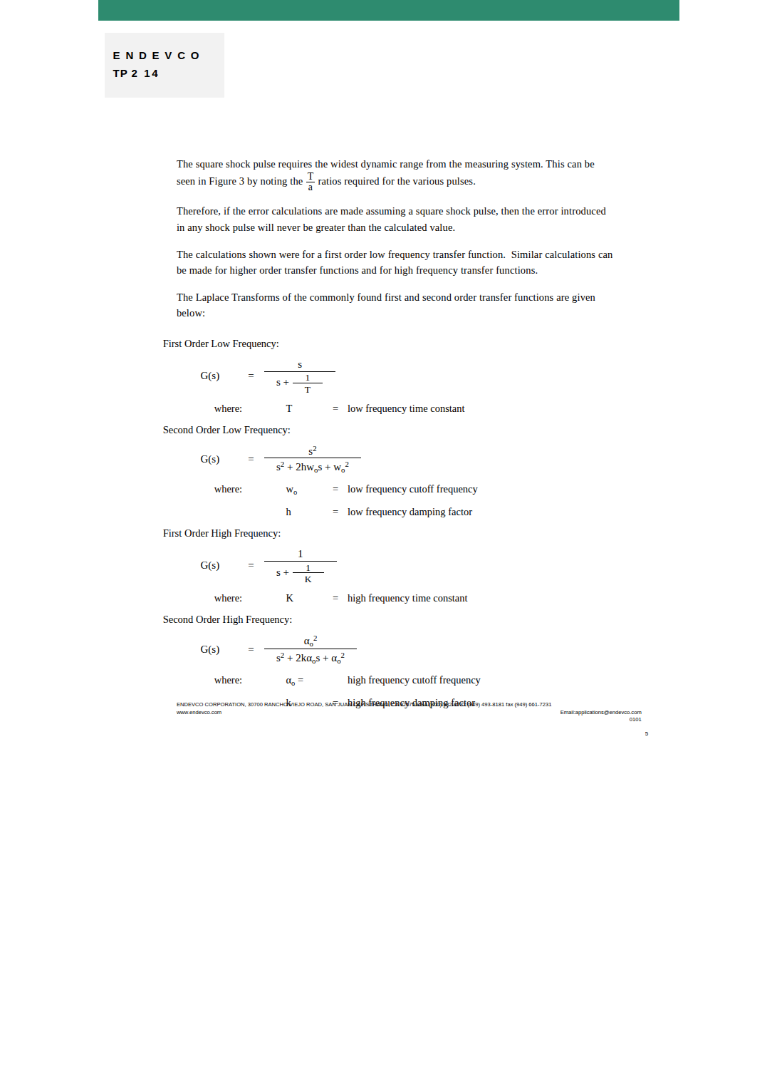E N D E V C O
TP 2 14
The square shock pulse requires the widest dynamic range from the measuring system. This can be seen in Figure 3 by noting the Ta ratios required for the various pulses.
Therefore, if the error calculations are made assuming a square shock pulse, then the error introduced in any shock pulse will never be greater than the calculated value.
The calculations shown were for a first order low frequency transfer function. Similar calculations can be made for higher order transfer functions and for high frequency transfer functions.
The Laplace Transforms of the commonly found first and second order transfer functions are given below:
First Order Low Frequency:
G(s) = s s + 1 T
where: T = low frequency time constant
Second Order Low Frequency:
G(s) = s2 s2 + 2hwos + wo2
where: wo = low frequency cutoff frequency
h = low frequency damping factor
First Order High Frequency:
G(s) = 1 s + 1 K
where: K = high frequency time constant
Second Order High Frequency:
G(s) = αo2 s2 + 2kαos + αo2
where: αo = high frequency cutoff frequency
k = high frequency damping factor
ENDEVCO CORPORATION, 30700 RANCHO VIEJO ROAD, SAN JUAN CAPISTRANO, CA 92675 USA (800) 982-6732 (949) 493-8181 fax (949) 661-7231
www.endevco.com Email:applications@endevco.com
0101
5